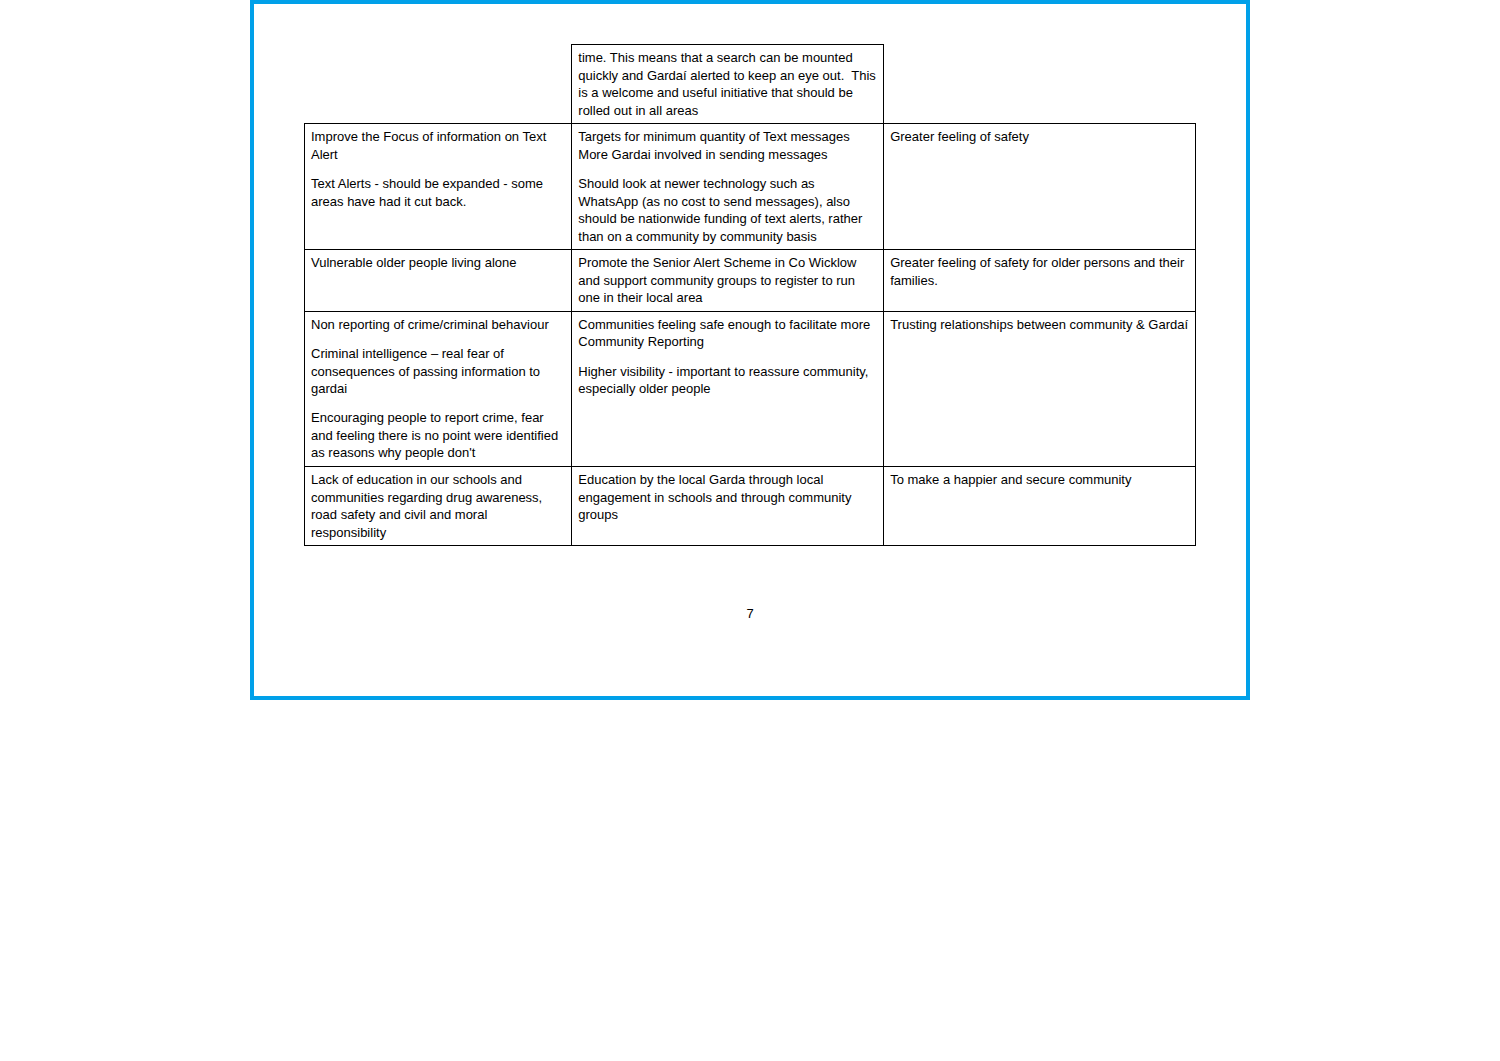| | time. This means that a search can be mounted quickly and Gardaí alerted to keep an eye out. This is a welcome and useful initiative that should be rolled out in all areas | |
| Improve the Focus of information on Text Alert Text Alerts - should be expanded - some areas have had it cut back. | Targets for minimum quantity of Text messages More Gardai involved in sending messages Should look at newer technology such as WhatsApp (as no cost to send messages), also should be nationwide funding of text alerts, rather than on a community by community basis | Greater feeling of safety |
| Vulnerable older people living alone | Promote the Senior Alert Scheme in Co Wicklow and support community groups to register to run one in their local area | Greater feeling of safety for older persons and their families. |
| Non reporting of crime/criminal behaviour Criminal intelligence – real fear of consequences of passing information to gardai Encouraging people to report crime, fear and feeling there is no point were identified as reasons why people don't | Communities feeling safe enough to facilitate more Community Reporting Higher visibility - important to reassure community, especially older people | Trusting relationships between community & Gardaí |
| Lack of education in our schools and communities regarding drug awareness, road safety and civil and moral responsibility | Education by the local Garda through local engagement in schools and through community groups | To make a happier and secure community |
7